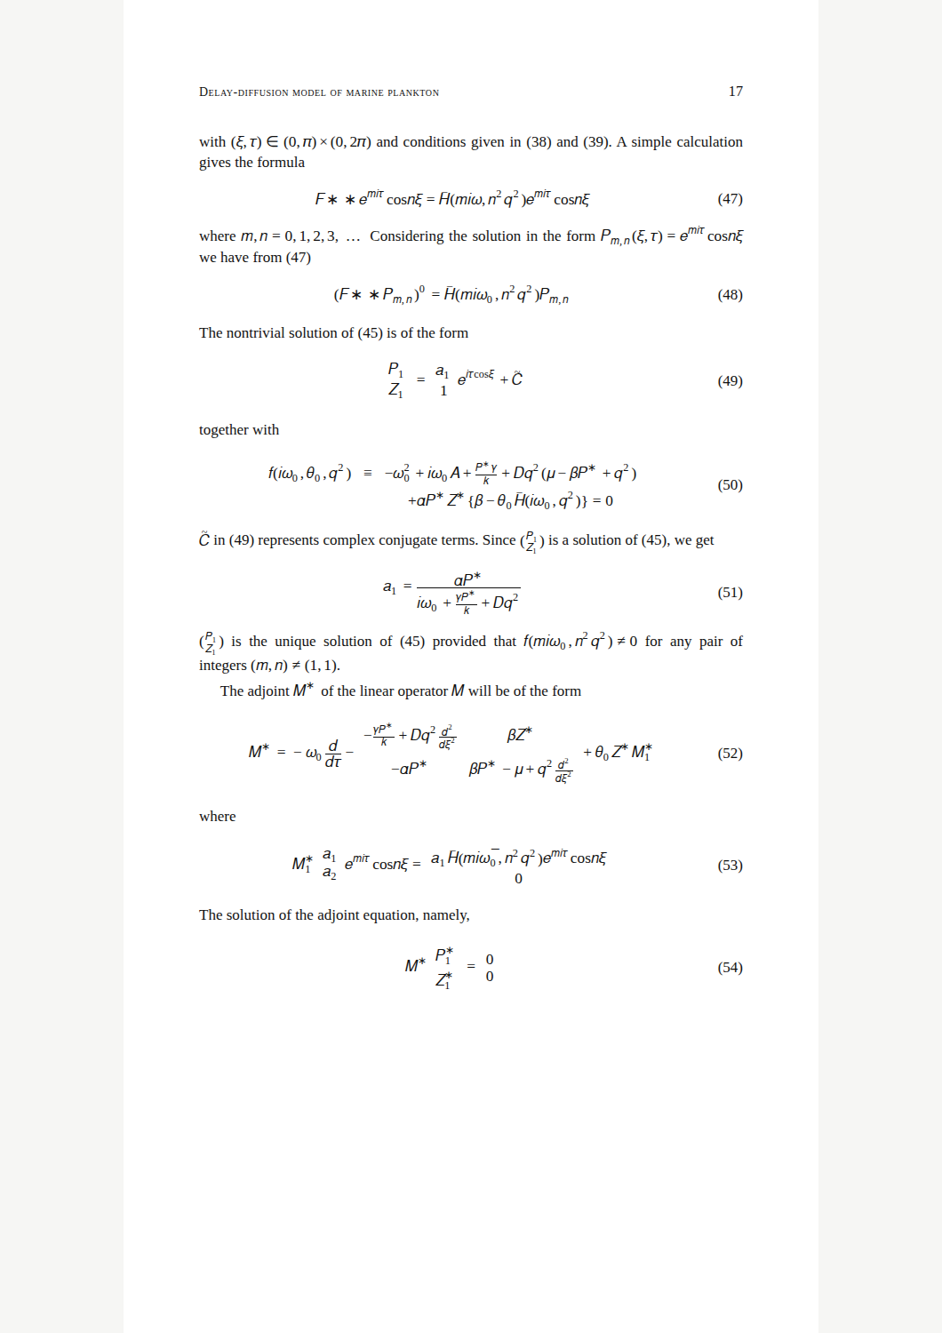Delay-diffusion model of marine plankton 17
with (ξ,τ)∈(0,π)×(0,2π) and conditions given in (38) and (39). A simple calculation gives the formula
F∗∗emiτ⁡cos⁡nξ = H¯(miω,n2q2) emiτ⁡cos⁡nξ
(47)
where m,n=0,1,2,3,… Considering the solution in the form Pm,n(ξ,τ)=emiτ⁡cos⁡nξ we have from (47)
(F∗∗Pm,n)0 = H¯(miω0,n2q2) Pm,n
(48)
The nontrivial solution of (45) is of the form
P1 Z1 = a1 1 eiτcos⁡ξ + C~
(49)
together with
f(iω0,θ0,q2) ≡ −ω02 +iω0A + P∗γk +Dq2 (μ−βP∗+q2) +αP∗Z∗ {β−θ0 H¯(iω0,q2)} =0
(50)
C~ in (49) represents complex conjugate terms. Since (P1Z1) is a solution of (45), we get
a1 = αP∗ iω0 + γP∗k +Dq2
(51)
(P1Z1) is the unique solution of (45) provided that f(miω0,n2q2)≠0 for any pair of integers (m,n)≠(1,1).
The adjoint M∗ of the linear operator M will be of the form
M∗ = −ω0 ddτ − −γP∗k +Dq2 d2dξ2 βZ∗ −αP∗ βP∗−μ +q2 d2dξ2 +θ0Z∗M1∗
(52)
where
M1∗ a1 a2 emiτ⁡cos⁡nξ = a1 H¯(miω0,n2q2)¯ emiτ⁡cos⁡nξ 0
(53)
The solution of the adjoint equation, namely,
M∗ P1∗ Z1∗ = 0 0
(54)